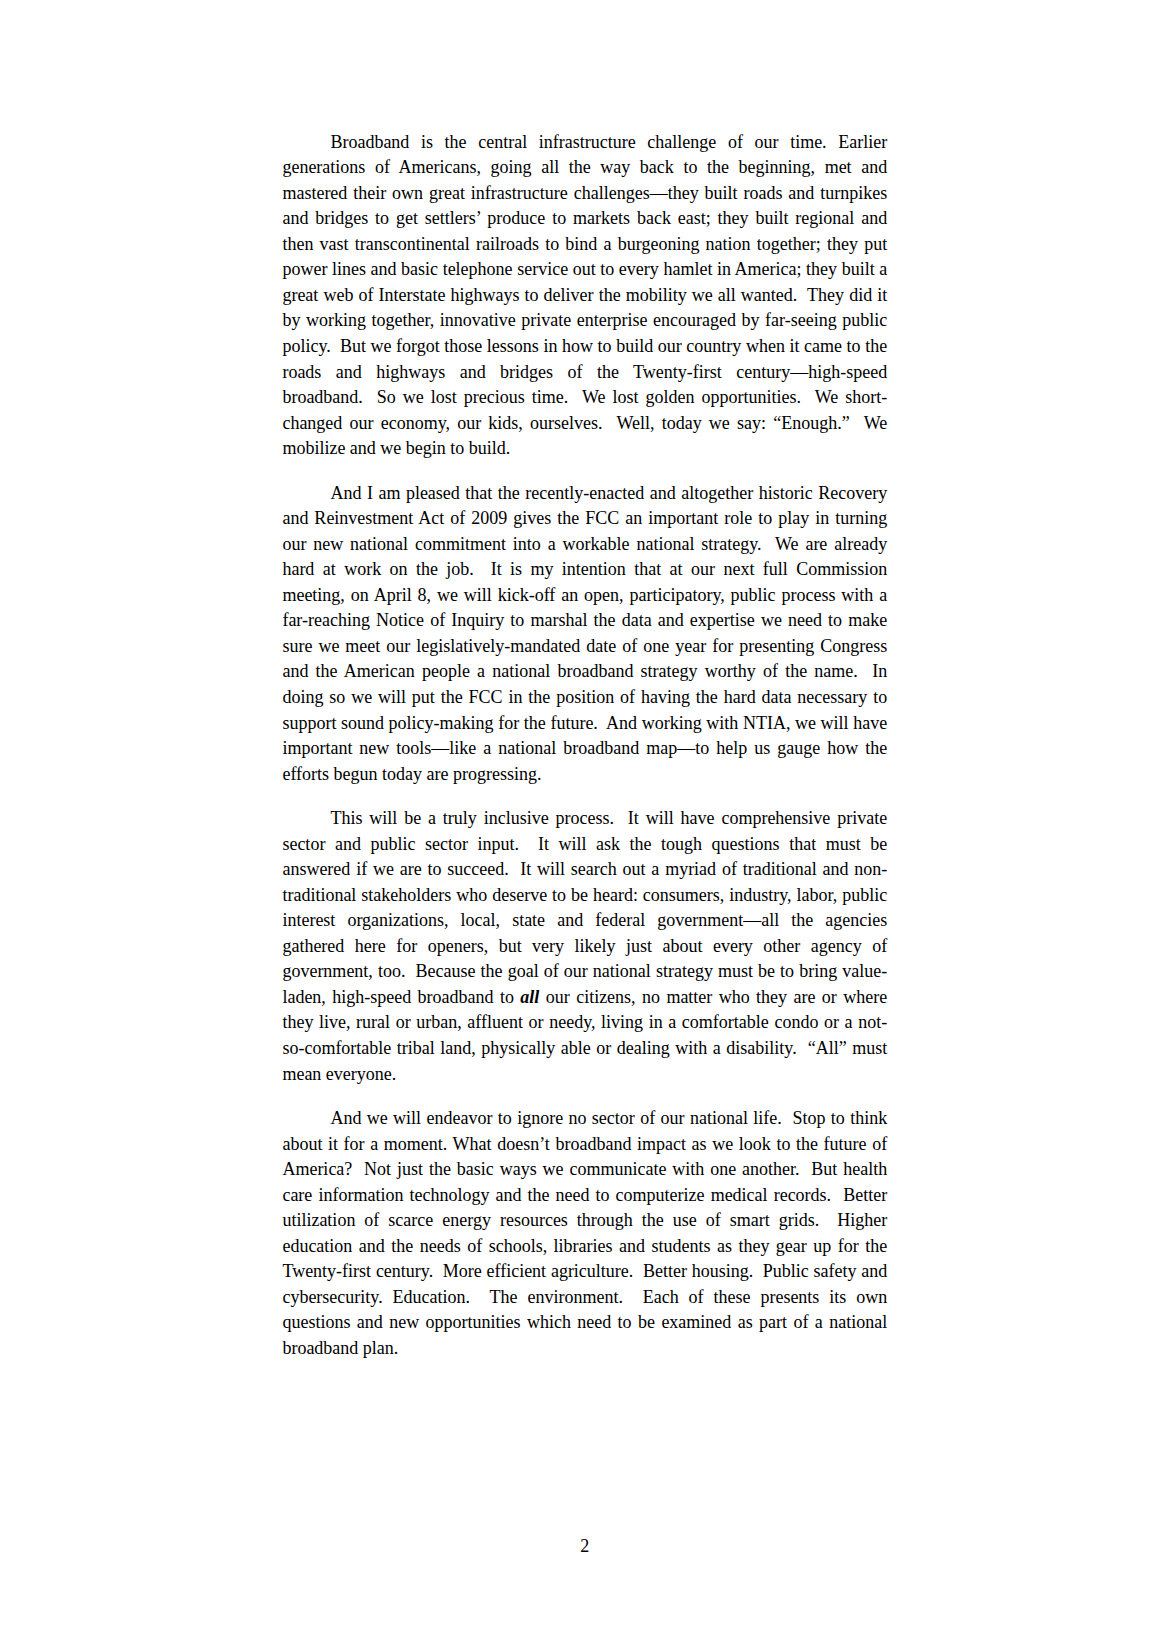Broadband is the central infrastructure challenge of our time. Earlier generations of Americans, going all the way back to the beginning, met and mastered their own great infrastructure challenges—they built roads and turnpikes and bridges to get settlers’ produce to markets back east; they built regional and then vast transcontinental railroads to bind a burgeoning nation together; they put power lines and basic telephone service out to every hamlet in America; they built a great web of Interstate highways to deliver the mobility we all wanted. They did it by working together, innovative private enterprise encouraged by far-seeing public policy. But we forgot those lessons in how to build our country when it came to the roads and highways and bridges of the Twenty-first century—high-speed broadband. So we lost precious time. We lost golden opportunities. We short-changed our economy, our kids, ourselves. Well, today we say: “Enough.” We mobilize and we begin to build.
And I am pleased that the recently-enacted and altogether historic Recovery and Reinvestment Act of 2009 gives the FCC an important role to play in turning our new national commitment into a workable national strategy. We are already hard at work on the job. It is my intention that at our next full Commission meeting, on April 8, we will kick-off an open, participatory, public process with a far-reaching Notice of Inquiry to marshal the data and expertise we need to make sure we meet our legislatively-mandated date of one year for presenting Congress and the American people a national broadband strategy worthy of the name. In doing so we will put the FCC in the position of having the hard data necessary to support sound policy-making for the future. And working with NTIA, we will have important new tools—like a national broadband map—to help us gauge how the efforts begun today are progressing.
This will be a truly inclusive process. It will have comprehensive private sector and public sector input. It will ask the tough questions that must be answered if we are to succeed. It will search out a myriad of traditional and non-traditional stakeholders who deserve to be heard: consumers, industry, labor, public interest organizations, local, state and federal government—all the agencies gathered here for openers, but very likely just about every other agency of government, too. Because the goal of our national strategy must be to bring value-laden, high-speed broadband to all our citizens, no matter who they are or where they live, rural or urban, affluent or needy, living in a comfortable condo or a not-so-comfortable tribal land, physically able or dealing with a disability. “All” must mean everyone.
And we will endeavor to ignore no sector of our national life. Stop to think about it for a moment. What doesn’t broadband impact as we look to the future of America? Not just the basic ways we communicate with one another. But health care information technology and the need to computerize medical records. Better utilization of scarce energy resources through the use of smart grids. Higher education and the needs of schools, libraries and students as they gear up for the Twenty-first century. More efficient agriculture. Better housing. Public safety and cybersecurity. Education. The environment. Each of these presents its own questions and new opportunities which need to be examined as part of a national broadband plan.
2